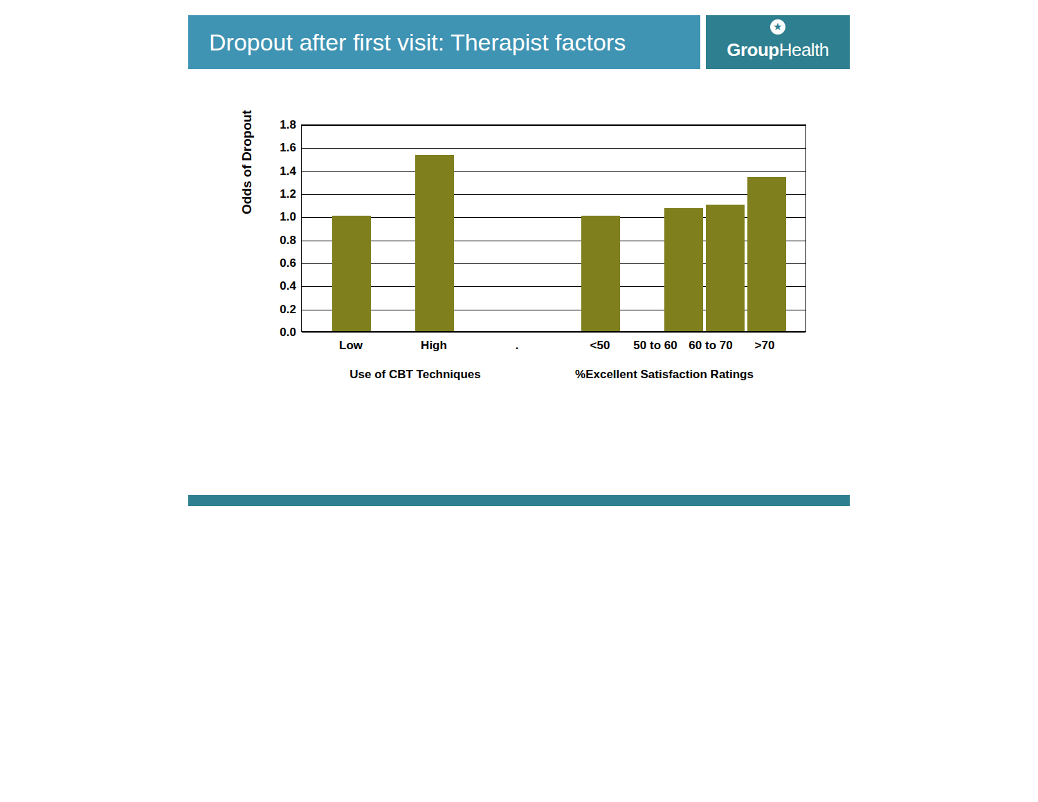Dropout after first visit: Therapist factors
★
GroupHealth
Odds of Dropout
1.8
1.6
1.4
1.2
1.0
0.8
0.6
0.4
0.2
0.0
Low
High
.
<50
50 to 60
60 to 70
>70
Use of CBT Techniques
%Excellent Satisfaction Ratings